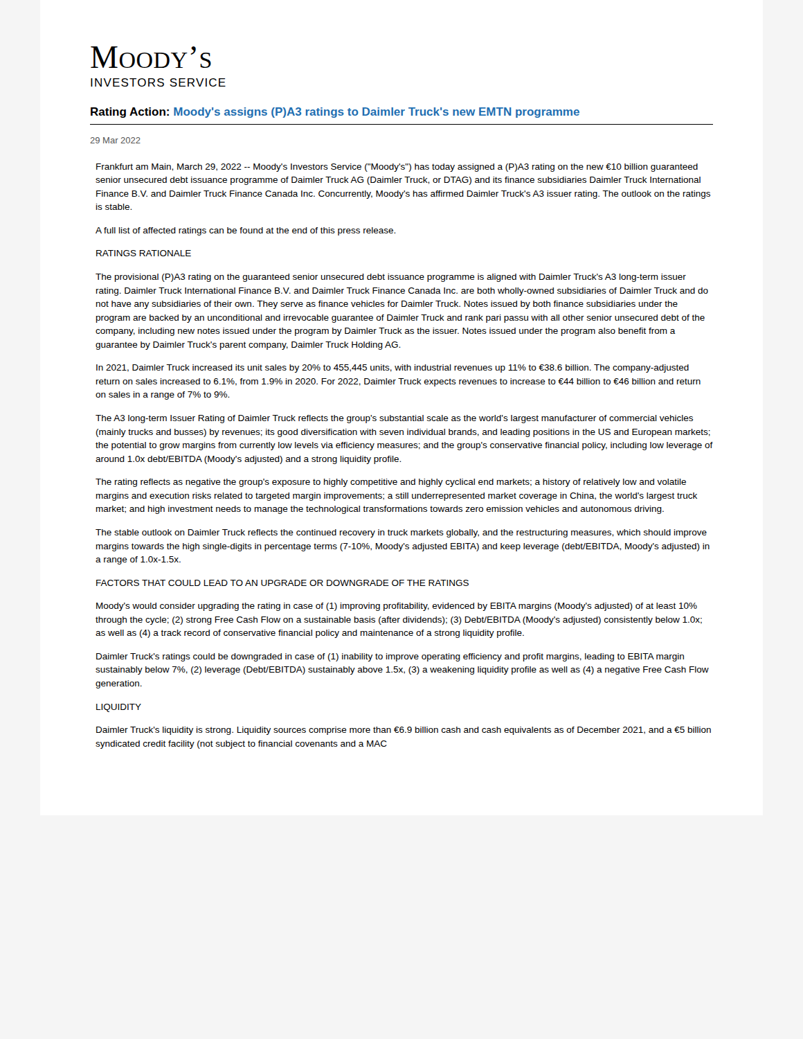MOODY’S
INVESTORS SERVICE
Rating Action: Moody's assigns (P)A3 ratings to Daimler Truck's new EMTN programme
29 Mar 2022
Frankfurt am Main, March 29, 2022 -- Moody's Investors Service ("Moody's") has today assigned a (P)A3 rating on the new €10 billion guaranteed senior unsecured debt issuance programme of Daimler Truck AG (Daimler Truck, or DTAG) and its finance subsidiaries Daimler Truck International Finance B.V. and Daimler Truck Finance Canada Inc. Concurrently, Moody's has affirmed Daimler Truck's A3 issuer rating. The outlook on the ratings is stable.
A full list of affected ratings can be found at the end of this press release.
RATINGS RATIONALE
The provisional (P)A3 rating on the guaranteed senior unsecured debt issuance programme is aligned with Daimler Truck's A3 long-term issuer rating. Daimler Truck International Finance B.V. and Daimler Truck Finance Canada Inc. are both wholly-owned subsidiaries of Daimler Truck and do not have any subsidiaries of their own. They serve as finance vehicles for Daimler Truck. Notes issued by both finance subsidiaries under the program are backed by an unconditional and irrevocable guarantee of Daimler Truck and rank pari passu with all other senior unsecured debt of the company, including new notes issued under the program by Daimler Truck as the issuer. Notes issued under the program also benefit from a guarantee by Daimler Truck's parent company, Daimler Truck Holding AG.
In 2021, Daimler Truck increased its unit sales by 20% to 455,445 units, with industrial revenues up 11% to €38.6 billion. The company-adjusted return on sales increased to 6.1%, from 1.9% in 2020. For 2022, Daimler Truck expects revenues to increase to €44 billion to €46 billion and return on sales in a range of 7% to 9%.
The A3 long-term Issuer Rating of Daimler Truck reflects the group's substantial scale as the world's largest manufacturer of commercial vehicles (mainly trucks and busses) by revenues; its good diversification with seven individual brands, and leading positions in the US and European markets; the potential to grow margins from currently low levels via efficiency measures; and the group's conservative financial policy, including low leverage of around 1.0x debt/EBITDA (Moody's adjusted) and a strong liquidity profile.
The rating reflects as negative the group's exposure to highly competitive and highly cyclical end markets; a history of relatively low and volatile margins and execution risks related to targeted margin improvements; a still underrepresented market coverage in China, the world's largest truck market; and high investment needs to manage the technological transformations towards zero emission vehicles and autonomous driving.
The stable outlook on Daimler Truck reflects the continued recovery in truck markets globally, and the restructuring measures, which should improve margins towards the high single-digits in percentage terms (7-10%, Moody's adjusted EBITA) and keep leverage (debt/EBITDA, Moody's adjusted) in a range of 1.0x-1.5x.
FACTORS THAT COULD LEAD TO AN UPGRADE OR DOWNGRADE OF THE RATINGS
Moody's would consider upgrading the rating in case of (1) improving profitability, evidenced by EBITA margins (Moody's adjusted) of at least 10% through the cycle; (2) strong Free Cash Flow on a sustainable basis (after dividends); (3) Debt/EBITDA (Moody's adjusted) consistently below 1.0x; as well as (4) a track record of conservative financial policy and maintenance of a strong liquidity profile.
Daimler Truck's ratings could be downgraded in case of (1) inability to improve operating efficiency and profit margins, leading to EBITA margin sustainably below 7%, (2) leverage (Debt/EBITDA) sustainably above 1.5x, (3) a weakening liquidity profile as well as (4) a negative Free Cash Flow generation.
LIQUIDITY
Daimler Truck's liquidity is strong. Liquidity sources comprise more than €6.9 billion cash and cash equivalents as of December 2021, and a €5 billion syndicated credit facility (not subject to financial covenants and a MAC